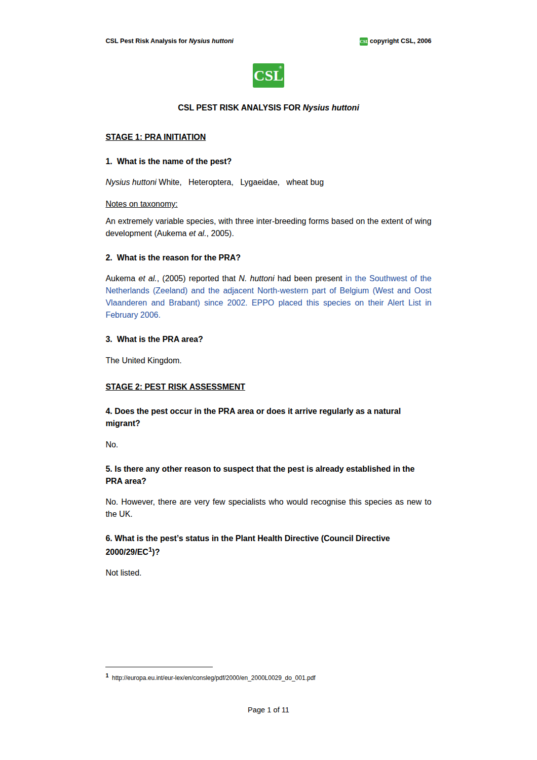CSL Pest Risk Analysis for Nysius huttoni
CSLcopyright CSL, 2006
CSL®
CSL PEST RISK ANALYSIS FOR Nysius huttoni
STAGE 1: PRA INITIATION
1. What is the name of the pest?
Nysius huttoni White, Heteroptera, Lygaeidae, wheat bug
Notes on taxonomy:
An extremely variable species, with three inter-breeding forms based on the extent of wing development (Aukema et al., 2005).
2. What is the reason for the PRA?
Aukema et al., (2005) reported that N. huttoni had been present in the Southwest of the Netherlands (Zeeland) and the adjacent North-western part of Belgium (West and Oost Vlaanderen and Brabant) since 2002. EPPO placed this species on their Alert List in February 2006.
3. What is the PRA area?
The United Kingdom.
STAGE 2: PEST RISK ASSESSMENT
4. Does the pest occur in the PRA area or does it arrive regularly as a natural migrant?
No.
5. Is there any other reason to suspect that the pest is already established in the PRA area?
No. However, there are very few specialists who would recognise this species as new to the UK.
6. What is the pest’s status in the Plant Health Directive (Council Directive 2000/29/EC1)?
Not listed.
1 http://europa.eu.int/eur-lex/en/consleg/pdf/2000/en_2000L0029_do_001.pdf
Page 1 of 11